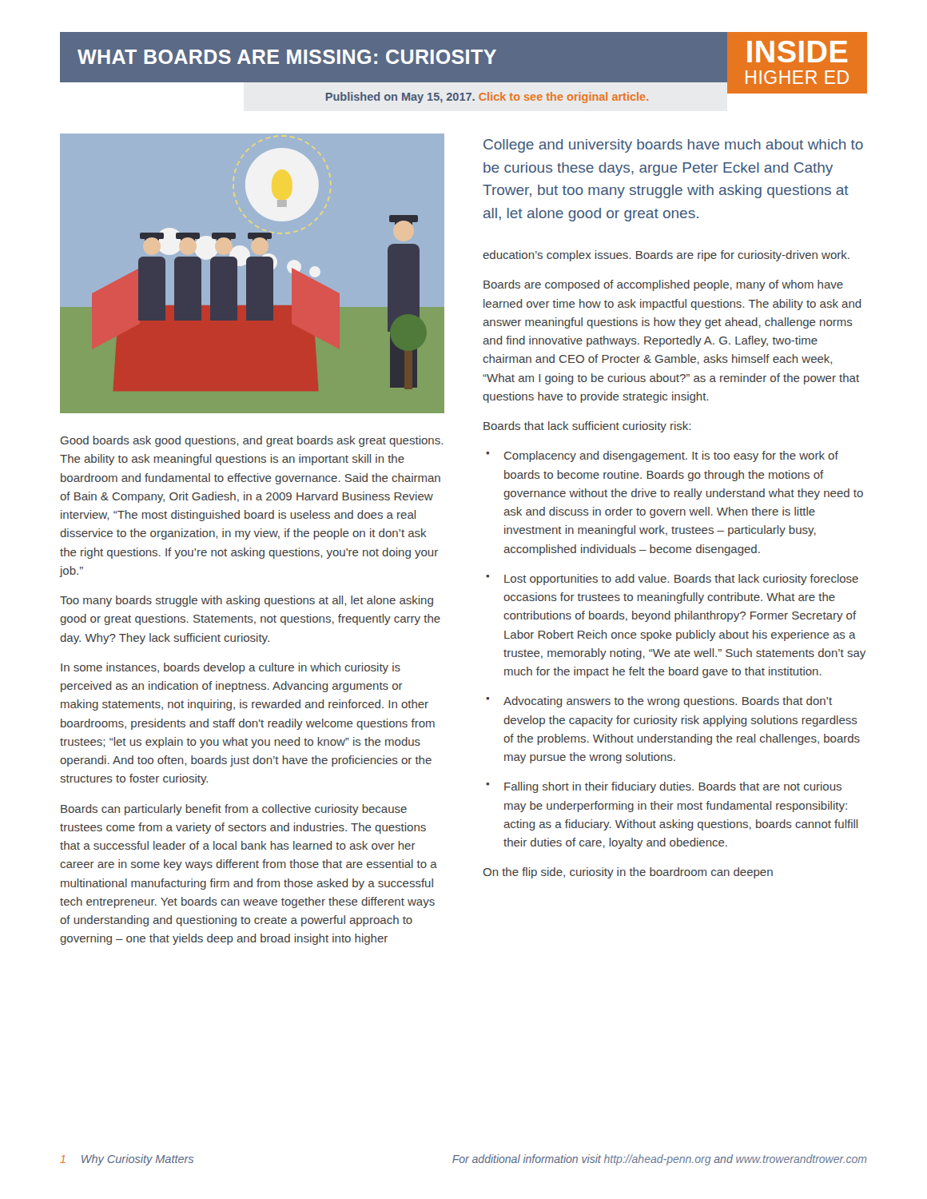What Boards Are Missing: Curiosity
Published on May 15, 2017. Click to see the original article.
INSIDE HIGHER ED
Good boards ask good questions, and great boards ask great questions. The ability to ask meaningful questions is an important skill in the boardroom and fundamental to effective governance. Said the chairman of Bain & Company, Orit Gadiesh, in a 2009 Harvard Business Review interview, “The most distinguished board is useless and does a real disservice to the organization, in my view, if the people on it don’t ask the right questions. If you’re not asking questions, you're not doing your job.”
Too many boards struggle with asking questions at all, let alone asking good or great questions. Statements, not questions, frequently carry the day. Why? They lack sufficient curiosity.
In some instances, boards develop a culture in which curiosity is perceived as an indication of ineptness. Advancing arguments or making statements, not inquiring, is rewarded and reinforced. In other boardrooms, presidents and staff don't readily welcome questions from trustees; “let us explain to you what you need to know” is the modus operandi. And too often, boards just don’t have the proficiencies or the structures to foster curiosity.
Boards can particularly benefit from a collective curiosity because trustees come from a variety of sectors and industries. The questions that a successful leader of a local bank has learned to ask over her career are in some key ways different from those that are essential to a multinational manufacturing firm and from those asked by a successful tech entrepreneur. Yet boards can weave together these different ways of understanding and questioning to create a powerful approach to governing – one that yields deep and broad insight into higher
College and university boards have much about which to be curious these days, argue Peter Eckel and Cathy Trower, but too many struggle with asking questions at all, let alone good or great ones.
education’s complex issues. Boards are ripe for curiosity-driven work.
Boards are composed of accomplished people, many of whom have learned over time how to ask impactful questions. The ability to ask and answer meaningful questions is how they get ahead, challenge norms and find innovative pathways. Reportedly A. G. Lafley, two-time chairman and CEO of Procter & Gamble, asks himself each week, “What am I going to be curious about?” as a reminder of the power that questions have to provide strategic insight.
Boards that lack sufficient curiosity risk:
Complacency and disengagement. It is too easy for the work of boards to become routine. Boards go through the motions of governance without the drive to really understand what they need to ask and discuss in order to govern well. When there is little investment in meaningful work, trustees – particularly busy, accomplished individuals – become disengaged.
Lost opportunities to add value. Boards that lack curiosity foreclose occasions for trustees to meaningfully contribute. What are the contributions of boards, beyond philanthropy? Former Secretary of Labor Robert Reich once spoke publicly about his experience as a trustee, memorably noting, “We ate well.” Such statements don’t say much for the impact he felt the board gave to that institution.
Advocating answers to the wrong questions. Boards that don’t develop the capacity for curiosity risk applying solutions regardless of the problems. Without understanding the real challenges, boards may pursue the wrong solutions.
Falling short in their fiduciary duties. Boards that are not curious may be underperforming in their most fundamental responsibility: acting as a fiduciary. Without asking questions, boards cannot fulfill their duties of care, loyalty and obedience.
On the flip side, curiosity in the boardroom can deepen
1 Why Curiosity Matters For additional information visit http://ahead-penn.org and www.trowerandtrower.com